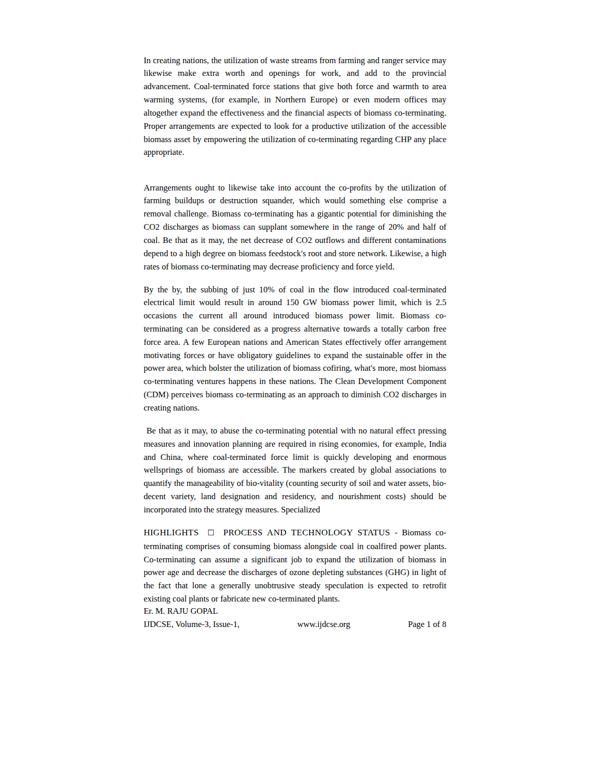In creating nations, the utilization of waste streams from farming and ranger service may likewise make extra worth and openings for work, and add to the provincial advancement. Coal-terminated force stations that give both force and warmth to area warming systems, (for example, in Northern Europe) or even modern offices may altogether expand the effectiveness and the financial aspects of biomass co-terminating. Proper arrangements are expected to look for a productive utilization of the accessible biomass asset by empowering the utilization of co-terminating regarding CHP any place appropriate.
Arrangements ought to likewise take into account the co-profits by the utilization of farming buildups or destruction squander, which would something else comprise a removal challenge. Biomass co-terminating has a gigantic potential for diminishing the CO2 discharges as biomass can supplant somewhere in the range of 20% and half of coal. Be that as it may, the net decrease of CO2 outflows and different contaminations depend to a high degree on biomass feedstock's root and store network. Likewise, a high rates of biomass co-terminating may decrease proficiency and force yield.
By the by, the subbing of just 10% of coal in the flow introduced coal-terminated electrical limit would result in around 150 GW biomass power limit, which is 2.5 occasions the current all around introduced biomass power limit. Biomass co-terminating can be considered as a progress alternative towards a totally carbon free force area. A few European nations and American States effectively offer arrangement motivating forces or have obligatory guidelines to expand the sustainable offer in the power area, which bolster the utilization of biomass cofiring, what's more, most biomass co-terminating ventures happens in these nations. The Clean Development Component (CDM) perceives biomass co-terminating as an approach to diminish CO2 discharges in creating nations.
Be that as it may, to abuse the co-terminating potential with no natural effect pressing measures and innovation planning are required in rising economies, for example, India and China, where coal-terminated force limit is quickly developing and enormous wellsprings of biomass are accessible. The markers created by global associations to quantify the manageability of bio-vitality (counting security of soil and water assets, bio-decent variety, land designation and residency, and nourishment costs) should be incorporated into the strategy measures. Specialized
HIGHLIGHTS ☐ PROCESS AND TECHNOLOGY STATUS - Biomass co-terminating comprises of consuming biomass alongside coal in coalfired power plants. Co-terminating can assume a significant job to expand the utilization of biomass in power age and decrease the discharges of ozone depleting substances (GHG) in light of the fact that lone a generally unobtrusive steady speculation is expected to retrofit existing coal plants or fabricate new co-terminated plants.
Er. M. RAJU GOPAL
IJDCSE, Volume-3, Issue-1, www.ijdcse.org Page 1 of 8